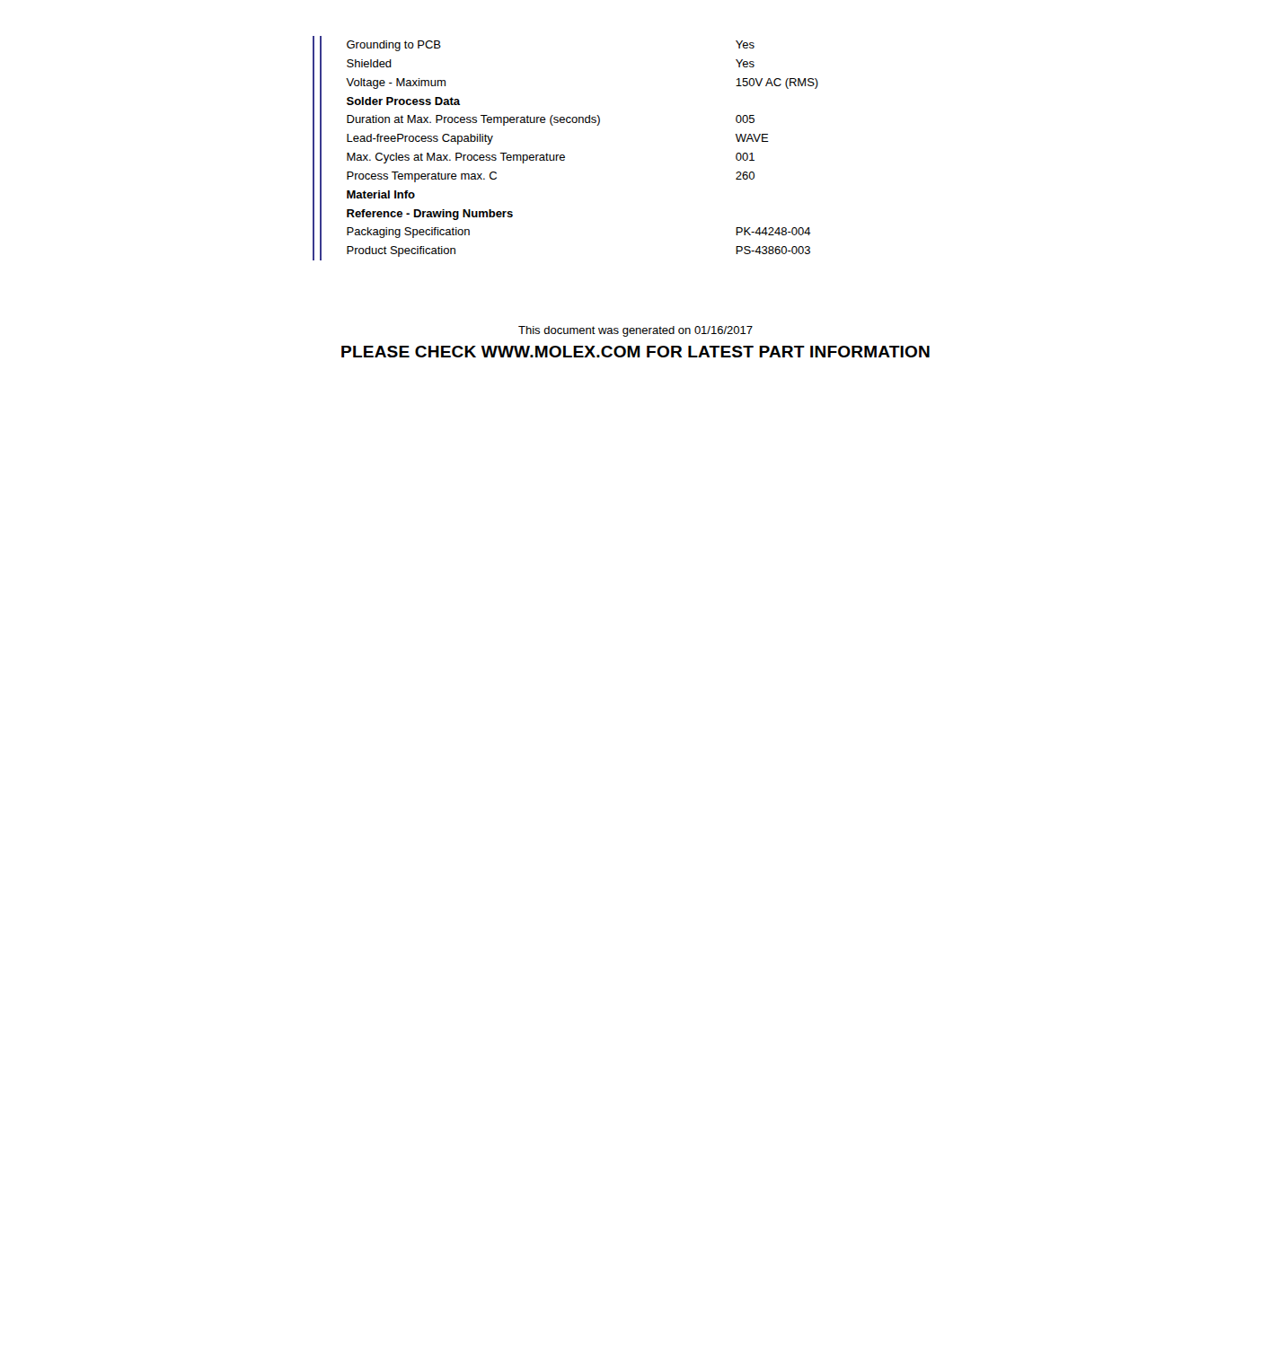| Grounding to PCB | Yes |
| Shielded | Yes |
| Voltage - Maximum | 150V AC (RMS) |
| Solder Process Data |
| Duration at Max. Process Temperature (seconds) | 005 |
| Lead-freeProcess Capability | WAVE |
| Max. Cycles at Max. Process Temperature | 001 |
| Process Temperature max. C | 260 |
| Material Info |
| Reference - Drawing Numbers |
| Packaging Specification | PK-44248-004 |
| Product Specification | PS-43860-003 |
This document was generated on 01/16/2017
PLEASE CHECK WWW.MOLEX.COM FOR LATEST PART INFORMATION